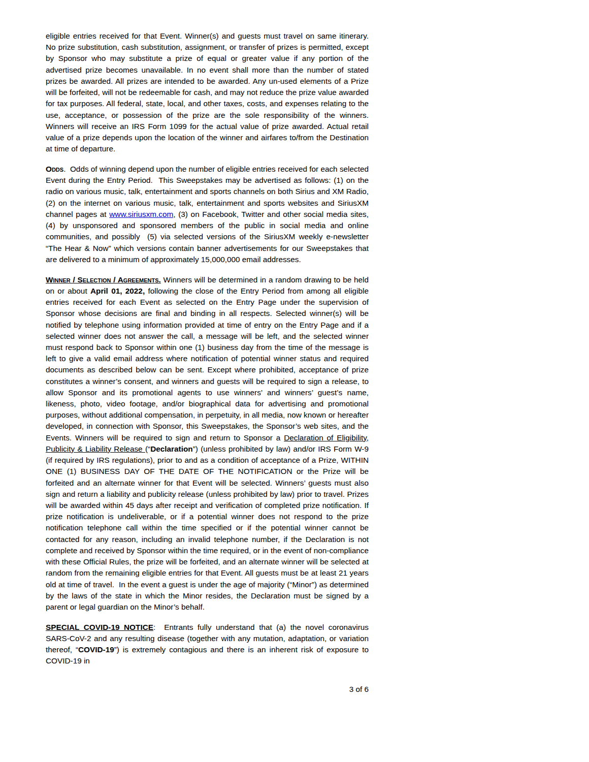eligible entries received for that Event. Winner(s) and guests must travel on same itinerary. No prize substitution, cash substitution, assignment, or transfer of prizes is permitted, except by Sponsor who may substitute a prize of equal or greater value if any portion of the advertised prize becomes unavailable. In no event shall more than the number of stated prizes be awarded. All prizes are intended to be awarded. Any un-used elements of a Prize will be forfeited, will not be redeemable for cash, and may not reduce the prize value awarded for tax purposes. All federal, state, local, and other taxes, costs, and expenses relating to the use, acceptance, or possession of the prize are the sole responsibility of the winners. Winners will receive an IRS Form 1099 for the actual value of prize awarded. Actual retail value of a prize depends upon the location of the winner and airfares to/from the Destination at time of departure.
Odds. Odds of winning depend upon the number of eligible entries received for each selected Event during the Entry Period. This Sweepstakes may be advertised as follows: (1) on the radio on various music, talk, entertainment and sports channels on both Sirius and XM Radio, (2) on the internet on various music, talk, entertainment and sports websites and SiriusXM channel pages at www.siriusxm.com, (3) on Facebook, Twitter and other social media sites, (4) by unsponsored and sponsored members of the public in social media and online communities, and possibly (5) via selected versions of the SiriusXM weekly e-newsletter “The Hear & Now” which versions contain banner advertisements for our Sweepstakes that are delivered to a minimum of approximately 15,000,000 email addresses.
Winner / Selection / Agreements. Winners will be determined in a random drawing to be held on or about April 01, 2022, following the close of the Entry Period from among all eligible entries received for each Event as selected on the Entry Page under the supervision of Sponsor whose decisions are final and binding in all respects. Selected winner(s) will be notified by telephone using information provided at time of entry on the Entry Page and if a selected winner does not answer the call, a message will be left, and the selected winner must respond back to Sponsor within one (1) business day from the time of the message is left to give a valid email address where notification of potential winner status and required documents as described below can be sent. Except where prohibited, acceptance of prize constitutes a winner’s consent, and winners and guests will be required to sign a release, to allow Sponsor and its promotional agents to use winners’ and winners’ guest’s name, likeness, photo, video footage, and/or biographical data for advertising and promotional purposes, without additional compensation, in perpetuity, in all media, now known or hereafter developed, in connection with Sponsor, this Sweepstakes, the Sponsor’s web sites, and the Events. Winners will be required to sign and return to Sponsor a Declaration of Eligibility, Publicity & Liability Release (“Declaration”) (unless prohibited by law) and/or IRS Form W-9 (if required by IRS regulations), prior to and as a condition of acceptance of a Prize, WITHIN ONE (1) BUSINESS DAY OF THE DATE OF THE NOTIFICATION or the Prize will be forfeited and an alternate winner for that Event will be selected. Winners’ guests must also sign and return a liability and publicity release (unless prohibited by law) prior to travel. Prizes will be awarded within 45 days after receipt and verification of completed prize notification. If prize notification is undeliverable, or if a potential winner does not respond to the prize notification telephone call within the time specified or if the potential winner cannot be contacted for any reason, including an invalid telephone number, if the Declaration is not complete and received by Sponsor within the time required, or in the event of non-compliance with these Official Rules, the prize will be forfeited, and an alternate winner will be selected at random from the remaining eligible entries for that Event. All guests must be at least 21 years old at time of travel. In the event a guest is under the age of majority (“Minor”) as determined by the laws of the state in which the Minor resides, the Declaration must be signed by a parent or legal guardian on the Minor’s behalf.
SPECIAL COVID-19 NOTICE: Entrants fully understand that (a) the novel coronavirus SARS-CoV-2 and any resulting disease (together with any mutation, adaptation, or variation thereof, “COVID-19”) is extremely contagious and there is an inherent risk of exposure to COVID-19 in
3 of 6